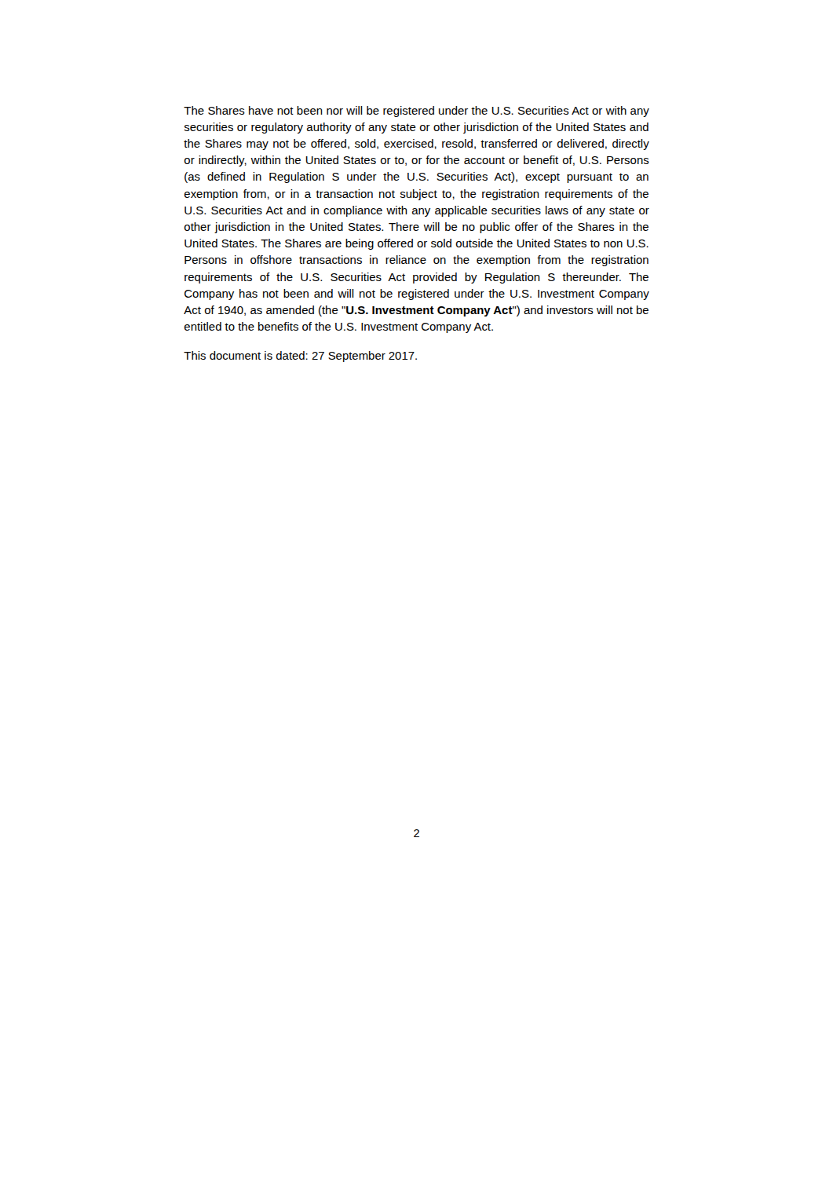The Shares have not been nor will be registered under the U.S. Securities Act or with any securities or regulatory authority of any state or other jurisdiction of the United States and the Shares may not be offered, sold, exercised, resold, transferred or delivered, directly or indirectly, within the United States or to, or for the account or benefit of, U.S. Persons (as defined in Regulation S under the U.S. Securities Act), except pursuant to an exemption from, or in a transaction not subject to, the registration requirements of the U.S. Securities Act and in compliance with any applicable securities laws of any state or other jurisdiction in the United States. There will be no public offer of the Shares in the United States. The Shares are being offered or sold outside the United States to non U.S. Persons in offshore transactions in reliance on the exemption from the registration requirements of the U.S. Securities Act provided by Regulation S thereunder. The Company has not been and will not be registered under the U.S. Investment Company Act of 1940, as amended (the "U.S. Investment Company Act") and investors will not be entitled to the benefits of the U.S. Investment Company Act.
This document is dated: 27 September 2017.
2